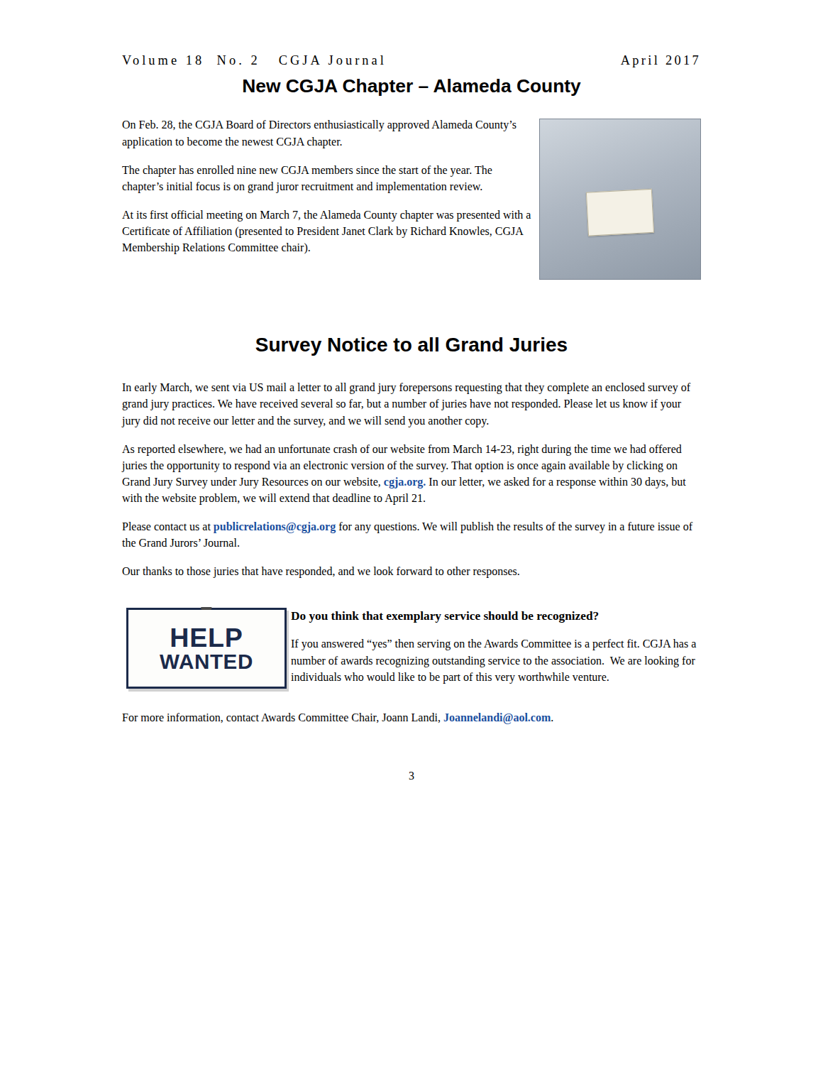Volume 18 No. 2 CGJA Journal April 2017
New CGJA Chapter – Alameda County
On Feb. 28, the CGJA Board of Directors enthusiastically approved Alameda County’s application to become the newest CGJA chapter.
The chapter has enrolled nine new CGJA members since the start of the year. The chapter’s initial focus is on grand juror recruitment and implementation review.
At its first official meeting on March 7, the Alameda County chapter was presented with a Certificate of Affiliation (presented to President Janet Clark by Richard Knowles, CGJA Membership Relations Committee chair).
Survey Notice to all Grand Juries
In early March, we sent via US mail a letter to all grand jury forepersons requesting that they complete an enclosed survey of grand jury practices. We have received several so far, but a number of juries have not responded. Please let us know if your jury did not receive our letter and the survey, and we will send you another copy.
As reported elsewhere, we had an unfortunate crash of our website from March 14-23, right during the time we had offered juries the opportunity to respond via an electronic version of the survey. That option is once again available by clicking on Grand Jury Survey under Jury Resources on our website, cgja.org. In our letter, we asked for a response within 30 days, but with the website problem, we will extend that deadline to April 21.
Please contact us at publicrelations@cgja.org for any questions. We will publish the results of the survey in a future issue of the Grand Jurors’ Journal.
Our thanks to those juries that have responded, and we look forward to other responses.
HELP WANTED
Do you think that exemplary service should be recognized?
If you answered “yes” then serving on the Awards Committee is a perfect fit. CGJA has a number of awards recognizing outstanding service to the association. We are looking for individuals who would like to be part of this very worthwhile venture.
For more information, contact Awards Committee Chair, Joann Landi, Joannelandi@aol.com.
3